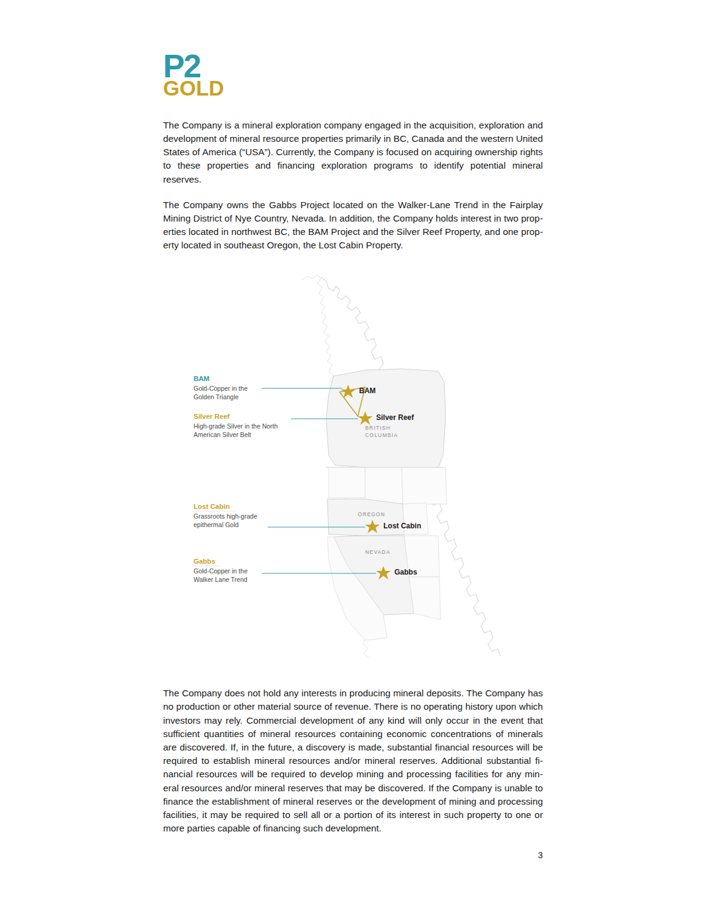P2 GOLD
The Company is a mineral exploration company engaged in the acquisition, exploration and development of mineral resource properties primarily in BC, Canada and the western United States of America (“USA”). Currently, the Company is focused on acquiring ownership rights to these properties and financing exploration programs to identify potential mineral reserves.
The Company owns the Gabbs Project located on the Walker-Lane Trend in the Fairplay Mining District of Nye Country, Nevada. In addition, the Company holds interest in two properties located in northwest BC, the BAM Project and the Silver Reef Property, and one property located in southeast Oregon, the Lost Cabin Property.
BRITISH COLUMBIA OREGON NEVADA BAM Gold-Copper in the Golden Triangle BAM Silver Reef High-grade Silver in the North American Silver Belt Silver Reef Lost Cabin Grassroots high-grade epithermal Gold Lost Cabin Gabbs Gold-Copper in the Walker Lane Trend Gabbs
The Company does not hold any interests in producing mineral deposits. The Company has no production or other material source of revenue. There is no operating history upon which investors may rely. Commercial development of any kind will only occur in the event that sufficient quantities of mineral resources containing economic concentrations of minerals are discovered. If, in the future, a discovery is made, substantial financial resources will be required to establish mineral resources and/or mineral reserves. Additional substantial financial resources will be required to develop mining and processing facilities for any mineral resources and/or mineral reserves that may be discovered. If the Company is unable to finance the establishment of mineral reserves or the development of mining and processing facilities, it may be required to sell all or a portion of its interest in such property to one or more parties capable of financing such development.
3